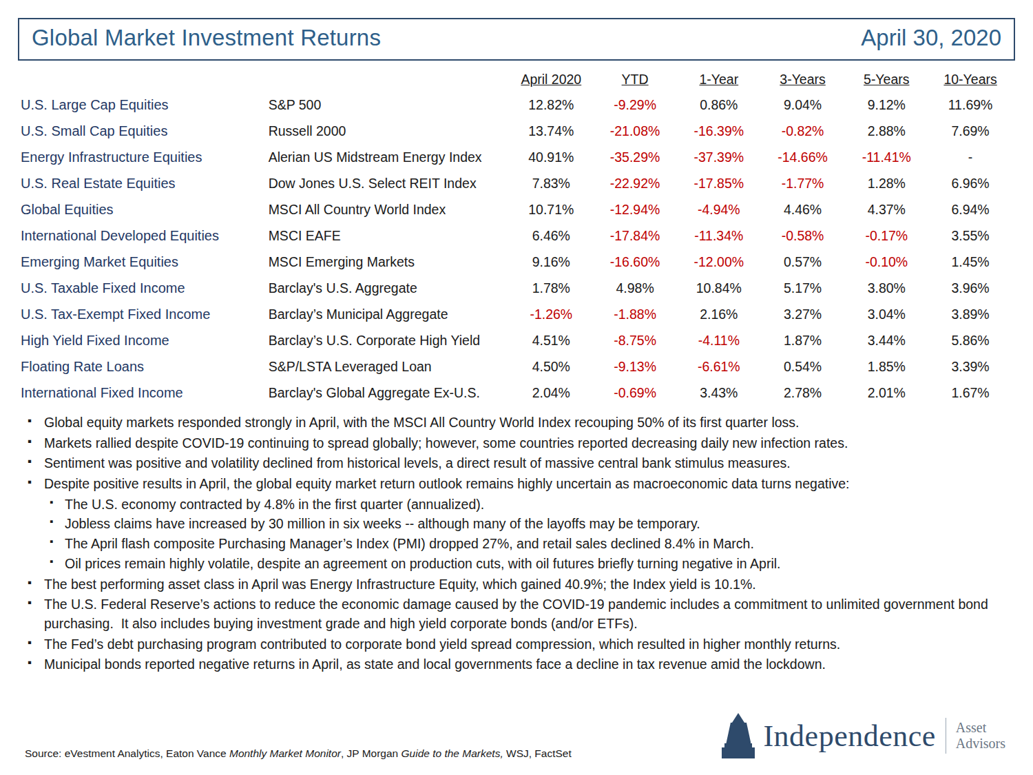Global Market Investment Returns
April 30, 2020
| | | April 2020 | YTD | 1-Year | 3-Years | 5-Years | 10-Years |
| --- | --- | --- | --- | --- | --- | --- | --- |
| U.S. Large Cap Equities | S&P 500 | 12.82% | -9.29% | 0.86% | 9.04% | 9.12% | 11.69% |
| U.S. Small Cap Equities | Russell 2000 | 13.74% | -21.08% | -16.39% | -0.82% | 2.88% | 7.69% |
| Energy Infrastructure Equities | Alerian US Midstream Energy Index | 40.91% | -35.29% | -37.39% | -14.66% | -11.41% | - |
| U.S. Real Estate Equities | Dow Jones U.S. Select REIT Index | 7.83% | -22.92% | -17.85% | -1.77% | 1.28% | 6.96% |
| Global Equities | MSCI All Country World Index | 10.71% | -12.94% | -4.94% | 4.46% | 4.37% | 6.94% |
| International Developed Equities | MSCI EAFE | 6.46% | -17.84% | -11.34% | -0.58% | -0.17% | 3.55% |
| Emerging Market Equities | MSCI Emerging Markets | 9.16% | -16.60% | -12.00% | 0.57% | -0.10% | 1.45% |
| U.S. Taxable Fixed Income | Barclay's U.S. Aggregate | 1.78% | 4.98% | 10.84% | 5.17% | 3.80% | 3.96% |
| U.S. Tax-Exempt Fixed Income | Barclay’s Municipal Aggregate | -1.26% | -1.88% | 2.16% | 3.27% | 3.04% | 3.89% |
| High Yield Fixed Income | Barclay’s U.S. Corporate High Yield | 4.51% | -8.75% | -4.11% | 1.87% | 3.44% | 5.86% |
| Floating Rate Loans | S&P/LSTA Leveraged Loan | 4.50% | -9.13% | -6.61% | 0.54% | 1.85% | 3.39% |
| International Fixed Income | Barclay's Global Aggregate Ex-U.S. | 2.04% | -0.69% | 3.43% | 2.78% | 2.01% | 1.67% |
Global equity markets responded strongly in April, with the MSCI All Country World Index recouping 50% of its first quarter loss.
Markets rallied despite COVID-19 continuing to spread globally; however, some countries reported decreasing daily new infection rates.
Sentiment was positive and volatility declined from historical levels, a direct result of massive central bank stimulus measures.
Despite positive results in April, the global equity market return outlook remains highly uncertain as macroeconomic data turns negative:
The U.S. economy contracted by 4.8% in the first quarter (annualized).
Jobless claims have increased by 30 million in six weeks -- although many of the layoffs may be temporary.
The April flash composite Purchasing Manager’s Index (PMI) dropped 27%, and retail sales declined 8.4% in March.
Oil prices remain highly volatile, despite an agreement on production cuts, with oil futures briefly turning negative in April.
The best performing asset class in April was Energy Infrastructure Equity, which gained 40.9%; the Index yield is 10.1%.
The U.S. Federal Reserve’s actions to reduce the economic damage caused by the COVID-19 pandemic includes a commitment to unlimited government bond purchasing. It also includes buying investment grade and high yield corporate bonds (and/or ETFs).
The Fed’s debt purchasing program contributed to corporate bond yield spread compression, which resulted in higher monthly returns.
Municipal bonds reported negative returns in April, as state and local governments face a decline in tax revenue amid the lockdown.
Source: eVestment Analytics, Eaton Vance Monthly Market Monitor, JP Morgan Guide to the Markets, WSJ, FactSet
Independence
Asset
Advisors